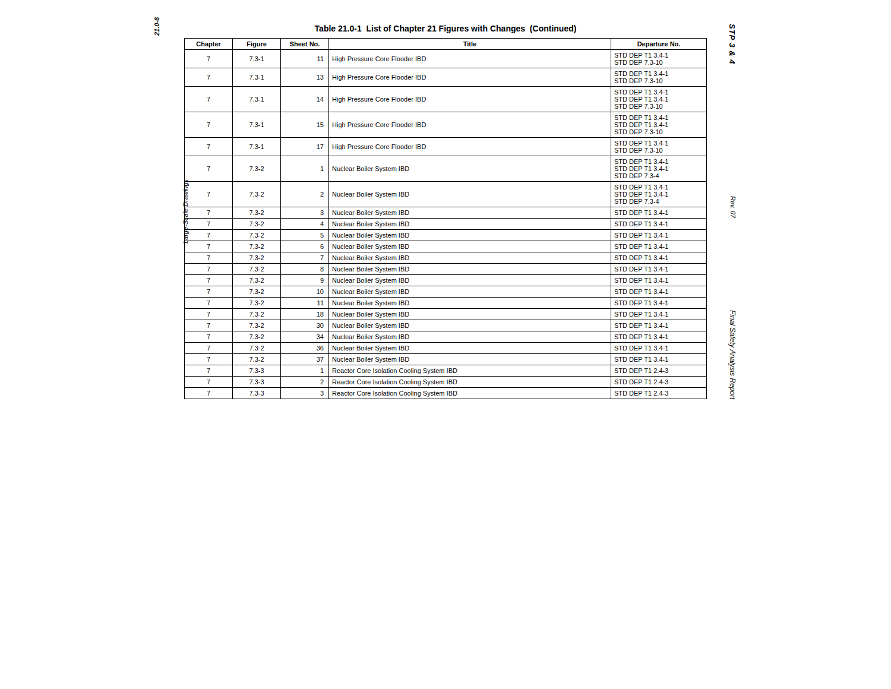21.0-6
Large-Scale Drawings
STP 3 & 4
Rev. 07
Final Safety Analysis Report
Table 21.0-1 List of Chapter 21 Figures with Changes (Continued)
| Chapter | Figure | Sheet No. | Title | Departure No. |
| --- | --- | --- | --- | --- |
| 7 | 7.3-1 | 11 | High Pressure Core Flooder IBD | STD DEP T1 3.4-1 STD DEP 7.3-10 |
| 7 | 7.3-1 | 13 | High Pressure Core Flooder IBD | STD DEP T1 3.4-1 STD DEP 7.3-10 |
| 7 | 7.3-1 | 14 | High Pressure Core Flooder IBD | STD DEP T1 3.4-1 STD DEP T1 3.4-1 STD DEP 7.3-10 |
| 7 | 7.3-1 | 15 | High Pressure Core Flooder IBD | STD DEP T1 3.4-1 STD DEP T1 3.4-1 STD DEP 7.3-10 |
| 7 | 7.3-1 | 17 | High Pressure Core Flooder IBD | STD DEP T1 3.4-1 STD DEP 7.3-10 |
| 7 | 7.3-2 | 1 | Nuclear Boiler System IBD | STD DEP T1 3.4-1 STD DEP T1 3.4-1 STD DEP 7.3-4 |
| 7 | 7.3-2 | 2 | Nuclear Boiler System IBD | STD DEP T1 3.4-1 STD DEP T1 3.4-1 STD DEP 7.3-4 |
| 7 | 7.3-2 | 3 | Nuclear Boiler System IBD | STD DEP T1 3.4-1 |
| 7 | 7.3-2 | 4 | Nuclear Boiler System IBD | STD DEP T1 3.4-1 |
| 7 | 7.3-2 | 5 | Nuclear Boiler System IBD | STD DEP T1 3.4-1 |
| 7 | 7.3-2 | 6 | Nuclear Boiler System IBD | STD DEP T1 3.4-1 |
| 7 | 7.3-2 | 7 | Nuclear Boiler System IBD | STD DEP T1 3.4-1 |
| 7 | 7.3-2 | 8 | Nuclear Boiler System IBD | STD DEP T1 3.4-1 |
| 7 | 7.3-2 | 9 | Nuclear Boiler System IBD | STD DEP T1 3.4-1 |
| 7 | 7.3-2 | 10 | Nuclear Boiler System IBD | STD DEP T1 3.4-1 |
| 7 | 7.3-2 | 11 | Nuclear Boiler System IBD | STD DEP T1 3.4-1 |
| 7 | 7.3-2 | 18 | Nuclear Boiler System IBD | STD DEP T1 3.4-1 |
| 7 | 7.3-2 | 30 | Nuclear Boiler System IBD | STD DEP T1 3.4-1 |
| 7 | 7.3-2 | 34 | Nuclear Boiler System IBD | STD DEP T1 3.4-1 |
| 7 | 7.3-2 | 36 | Nuclear Boiler System IBD | STD DEP T1 3.4-1 |
| 7 | 7.3-2 | 37 | Nuclear Boiler System IBD | STD DEP T1 3.4-1 |
| 7 | 7.3-3 | 1 | Reactor Core Isolation Cooling System IBD | STD DEP T1 2.4-3 |
| 7 | 7.3-3 | 2 | Reactor Core Isolation Cooling System IBD | STD DEP T1 2.4-3 |
| 7 | 7.3-3 | 3 | Reactor Core Isolation Cooling System IBD | STD DEP T1 2.4-3 |